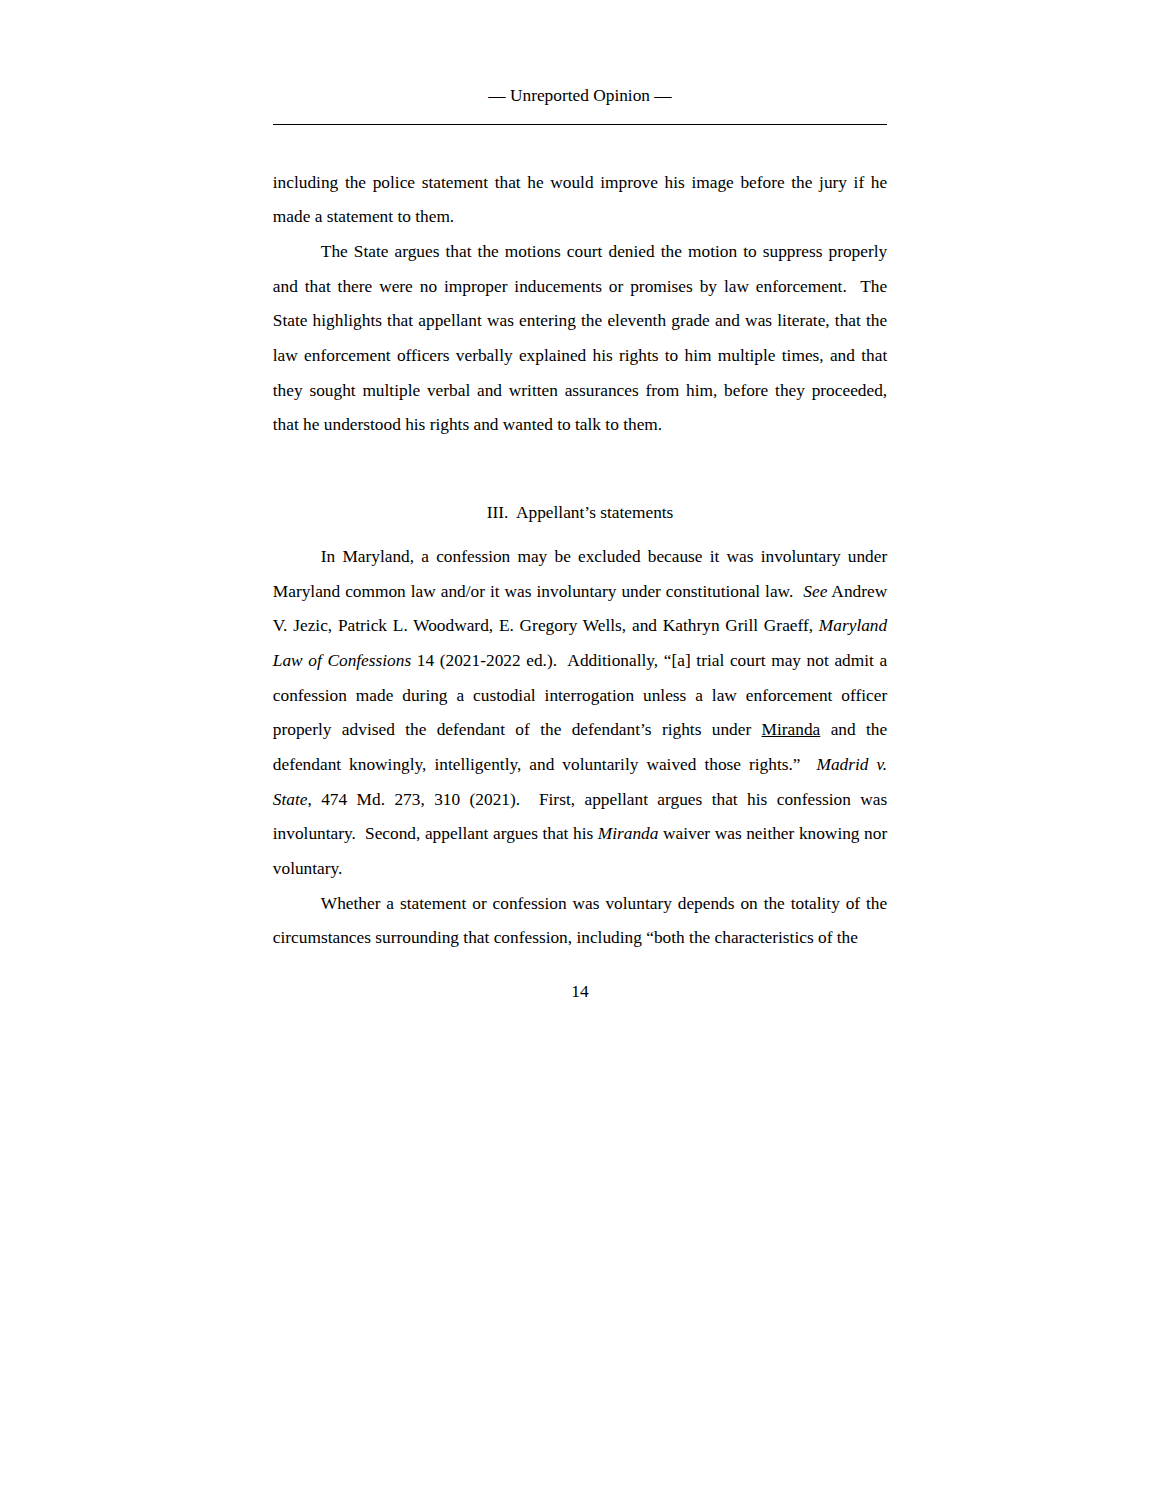— Unreported Opinion —
including the police statement that he would improve his image before the jury if he made a statement to them.
The State argues that the motions court denied the motion to suppress properly and that there were no improper inducements or promises by law enforcement. The State highlights that appellant was entering the eleventh grade and was literate, that the law enforcement officers verbally explained his rights to him multiple times, and that they sought multiple verbal and written assurances from him, before they proceeded, that he understood his rights and wanted to talk to them.
III. Appellant’s statements
In Maryland, a confession may be excluded because it was involuntary under Maryland common law and/or it was involuntary under constitutional law. See Andrew V. Jezic, Patrick L. Woodward, E. Gregory Wells, and Kathryn Grill Graeff, Maryland Law of Confessions 14 (2021-2022 ed.). Additionally, “[a] trial court may not admit a confession made during a custodial interrogation unless a law enforcement officer properly advised the defendant of the defendant’s rights under Miranda and the defendant knowingly, intelligently, and voluntarily waived those rights.” Madrid v. State, 474 Md. 273, 310 (2021). First, appellant argues that his confession was involuntary. Second, appellant argues that his Miranda waiver was neither knowing nor voluntary.
Whether a statement or confession was voluntary depends on the totality of the circumstances surrounding that confession, including “both the characteristics of the
14